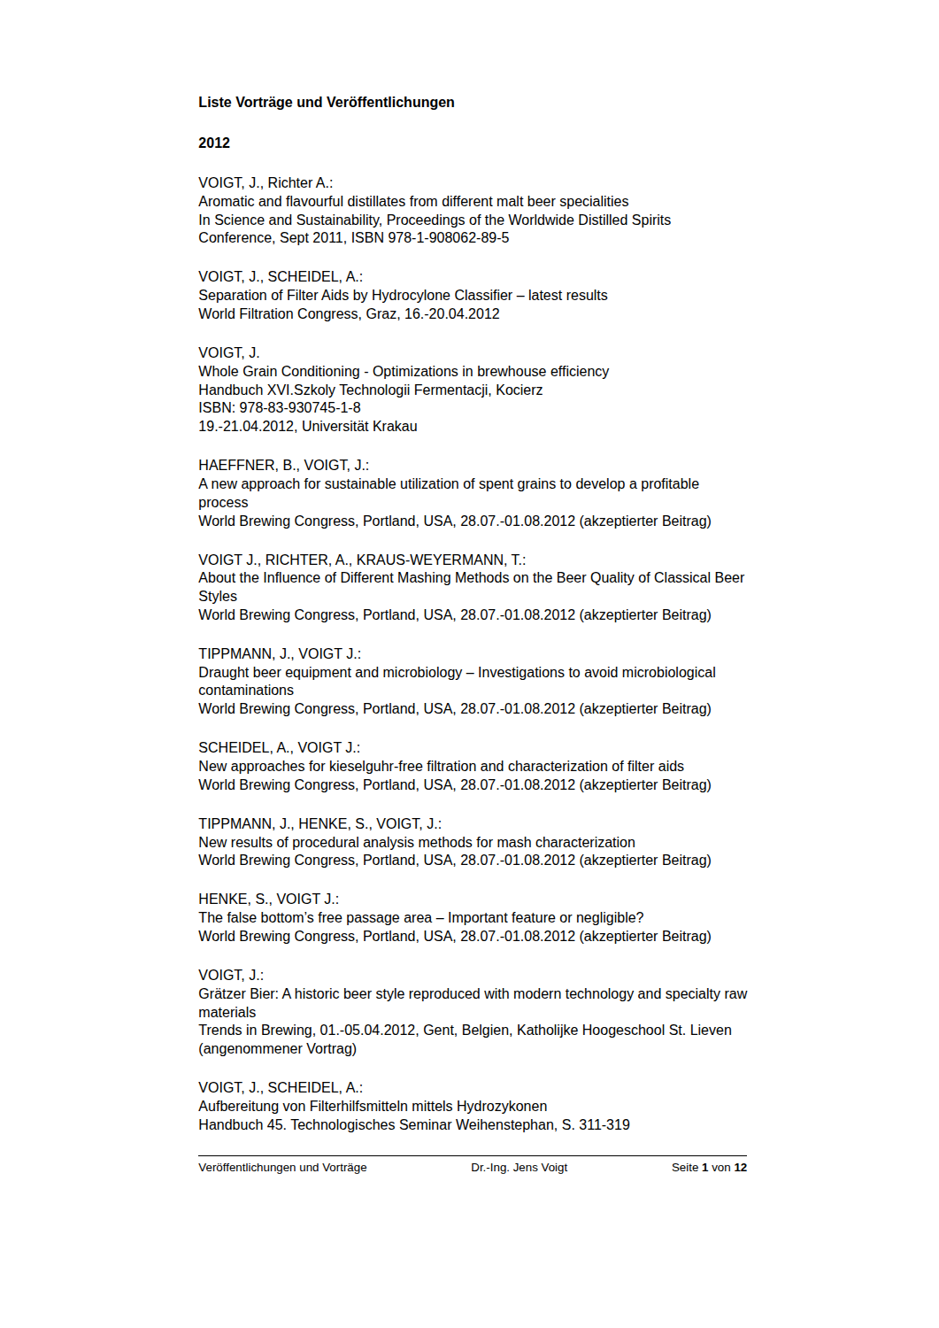Liste Vorträge und Veröffentlichungen
2012
VOIGT, J., Richter A.:
Aromatic and flavourful distillates from different malt beer specialities
In Science and Sustainability, Proceedings of the Worldwide Distilled Spirits Conference, Sept 2011, ISBN 978-1-908062-89-5
VOIGT, J., SCHEIDEL, A.:
Separation of Filter Aids by Hydrocylone Classifier – latest results
World Filtration Congress, Graz, 16.-20.04.2012
VOIGT, J.
Whole Grain Conditioning - Optimizations in brewhouse efficiency
Handbuch XVI.Szkoly Technologii Fermentacji, Kocierz
ISBN: 978-83-930745-1-8
19.-21.04.2012, Universität Krakau
HAEFFNER, B., VOIGT, J.:
A new approach for sustainable utilization of spent grains to develop a profitable process
World Brewing Congress, Portland, USA, 28.07.-01.08.2012 (akzeptierter Beitrag)
VOIGT J., RICHTER, A., KRAUS-WEYERMANN, T.:
About the Influence of Different Mashing Methods on the Beer Quality of Classical Beer Styles
World Brewing Congress, Portland, USA, 28.07.-01.08.2012 (akzeptierter Beitrag)
TIPPMANN, J., VOIGT J.:
Draught beer equipment and microbiology – Investigations to avoid microbiological contaminations
World Brewing Congress, Portland, USA, 28.07.-01.08.2012 (akzeptierter Beitrag)
SCHEIDEL, A., VOIGT J.:
New approaches for kieselguhr-free filtration and characterization of filter aids
World Brewing Congress, Portland, USA, 28.07.-01.08.2012 (akzeptierter Beitrag)
TIPPMANN, J., HENKE, S., VOIGT, J.:
New results of procedural analysis methods for mash characterization
World Brewing Congress, Portland, USA, 28.07.-01.08.2012 (akzeptierter Beitrag)
HENKE, S., VOIGT J.:
The false bottom’s free passage area – Important feature or negligible?
World Brewing Congress, Portland, USA, 28.07.-01.08.2012 (akzeptierter Beitrag)
VOIGT, J.:
Grätzer Bier: A historic beer style reproduced with modern technology and specialty raw materials
Trends in Brewing, 01.-05.04.2012, Gent, Belgien, Katholijke Hoogeschool St. Lieven (angenommener Vortrag)
VOIGT, J., SCHEIDEL, A.:
Aufbereitung von Filterhilfsmitteln mittels Hydrozykonen
Handbuch 45. Technologisches Seminar Weihenstephan, S. 311-319
Veröffentlichungen und Vorträge
Dr.-Ing. Jens Voigt
Seite 1 von 12